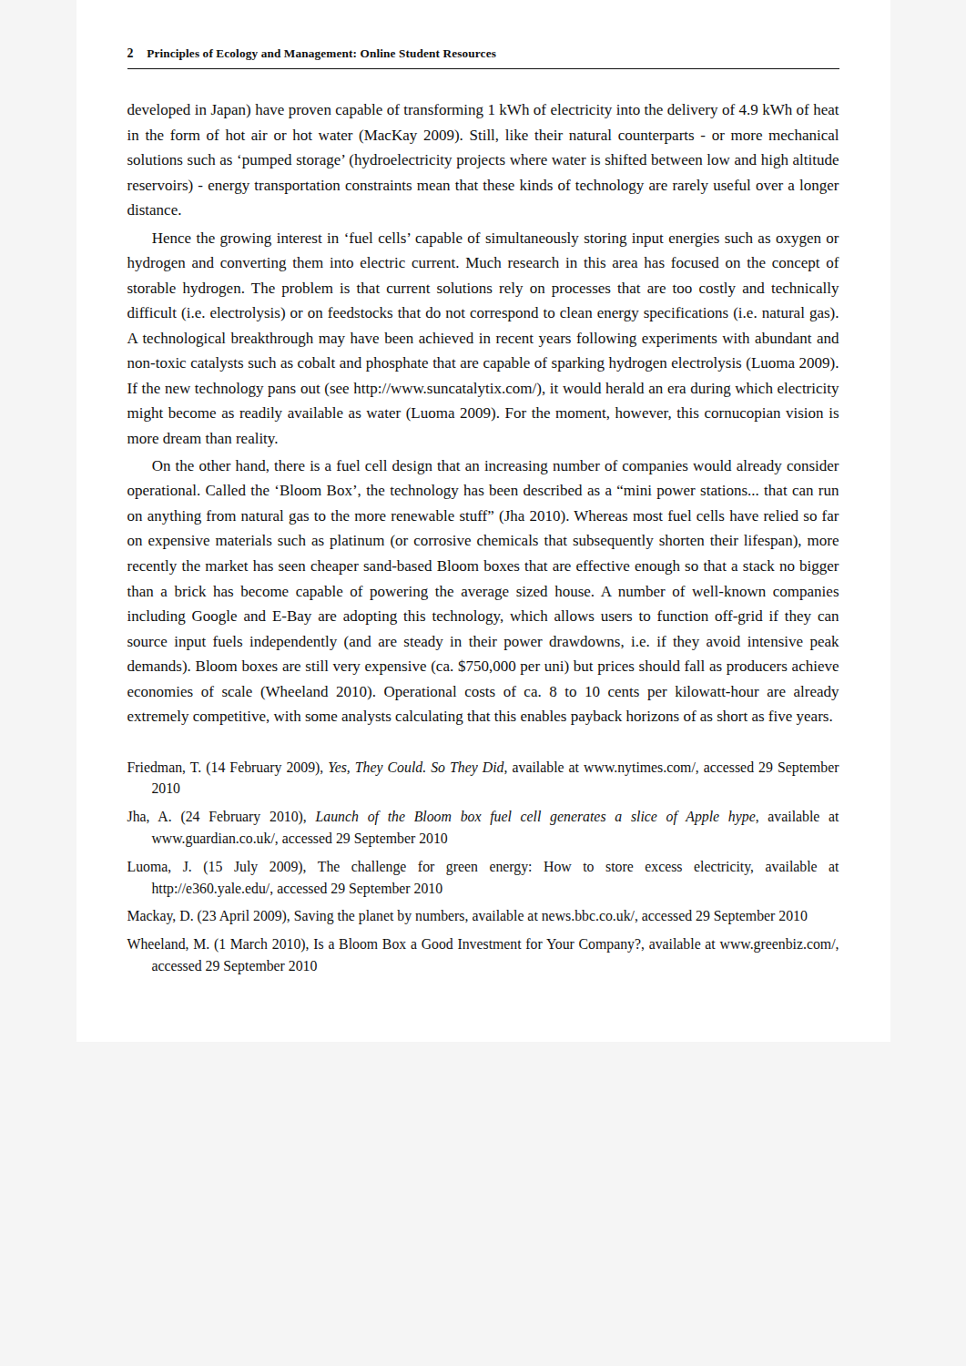2 Principles of Ecology and Management: Online Student Resources
developed in Japan) have proven capable of transforming 1 kWh of electricity into the delivery of 4.9 kWh of heat in the form of hot air or hot water (MacKay 2009). Still, like their natural counterparts - or more mechanical solutions such as ‘pumped storage’ (hydroelectricity projects where water is shifted between low and high altitude reservoirs) - energy transportation constraints mean that these kinds of technology are rarely useful over a longer distance.
Hence the growing interest in ‘fuel cells’ capable of simultaneously storing input energies such as oxygen or hydrogen and converting them into electric current. Much research in this area has focused on the concept of storable hydrogen. The problem is that current solutions rely on processes that are too costly and technically difficult (i.e. electrolysis) or on feedstocks that do not correspond to clean energy specifications (i.e. natural gas). A technological breakthrough may have been achieved in recent years following experiments with abundant and non-toxic catalysts such as cobalt and phosphate that are capable of sparking hydrogen electrolysis (Luoma 2009). If the new technology pans out (see http://www.suncatalytix.com/), it would herald an era during which electricity might become as readily available as water (Luoma 2009). For the moment, however, this cornucopian vision is more dream than reality.
On the other hand, there is a fuel cell design that an increasing number of companies would already consider operational. Called the ‘Bloom Box’, the technology has been described as a “mini power stations... that can run on anything from natural gas to the more renewable stuff” (Jha 2010). Whereas most fuel cells have relied so far on expensive materials such as platinum (or corrosive chemicals that subsequently shorten their lifespan), more recently the market has seen cheaper sand-based Bloom boxes that are effective enough so that a stack no bigger than a brick has become capable of powering the average sized house. A number of well-known companies including Google and E-Bay are adopting this technology, which allows users to function off-grid if they can source input fuels independently (and are steady in their power drawdowns, i.e. if they avoid intensive peak demands). Bloom boxes are still very expensive (ca. $750,000 per uni) but prices should fall as producers achieve economies of scale (Wheeland 2010). Operational costs of ca. 8 to 10 cents per kilowatt-hour are already extremely competitive, with some analysts calculating that this enables payback horizons of as short as five years.
Friedman, T. (14 February 2009), Yes, They Could. So They Did, available at www.nytimes.com/, accessed 29 September 2010
Jha, A. (24 February 2010), Launch of the Bloom box fuel cell generates a slice of Apple hype, available at www.guardian.co.uk/, accessed 29 September 2010
Luoma, J. (15 July 2009), The challenge for green energy: How to store excess electricity, available at http://e360.yale.edu/, accessed 29 September 2010
Mackay, D. (23 April 2009), Saving the planet by numbers, available at news.bbc.co.uk/, accessed 29 September 2010
Wheeland, M. (1 March 2010), Is a Bloom Box a Good Investment for Your Company?, available at www.greenbiz.com/, accessed 29 September 2010